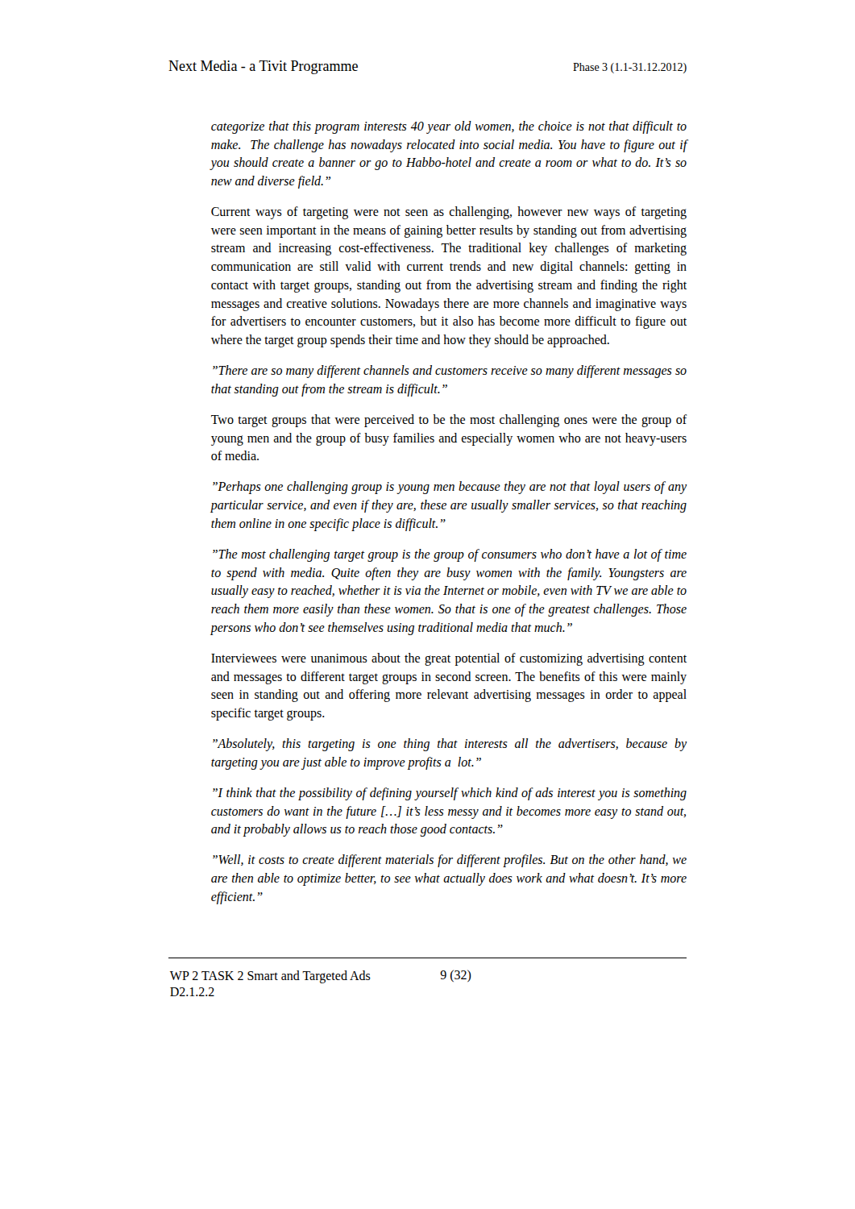Next Media - a Tivit Programme
Phase 3 (1.1-31.12.2012)
categorize that this program interests 40 year old women, the choice is not that difficult to make. The challenge has nowadays relocated into social media. You have to figure out if you should create a banner or go to Habbo-hotel and create a room or what to do. It’s so new and diverse field.”
Current ways of targeting were not seen as challenging, however new ways of targeting were seen important in the means of gaining better results by standing out from advertising stream and increasing cost-effectiveness. The traditional key challenges of marketing communication are still valid with current trends and new digital channels: getting in contact with target groups, standing out from the advertising stream and finding the right messages and creative solutions. Nowadays there are more channels and imaginative ways for advertisers to encounter customers, but it also has become more difficult to figure out where the target group spends their time and how they should be approached.
”There are so many different channels and customers receive so many different messages so that standing out from the stream is difficult.”
Two target groups that were perceived to be the most challenging ones were the group of young men and the group of busy families and especially women who are not heavy-users of media.
”Perhaps one challenging group is young men because they are not that loyal users of any particular service, and even if they are, these are usually smaller services, so that reaching them online in one specific place is difficult.”
”The most challenging target group is the group of consumers who don’t have a lot of time to spend with media. Quite often they are busy women with the family. Youngsters are usually easy to reached, whether it is via the Internet or mobile, even with TV we are able to reach them more easily than these women. So that is one of the greatest challenges. Those persons who don’t see themselves using traditional media that much.”
Interviewees were unanimous about the great potential of customizing advertising content and messages to different target groups in second screen. The benefits of this were mainly seen in standing out and offering more relevant advertising messages in order to appeal specific target groups.
”Absolutely, this targeting is one thing that interests all the advertisers, because by targeting you are just able to improve profits a lot.”
”I think that the possibility of defining yourself which kind of ads interest you is something customers do want in the future […] it’s less messy and it becomes more easy to stand out, and it probably allows us to reach those good contacts.”
”Well, it costs to create different materials for different profiles. But on the other hand, we are then able to optimize better, to see what actually does work and what doesn’t. It’s more efficient.”
WP 2 TASK 2 Smart and Targeted Ads
D2.1.2.2
9 (32)